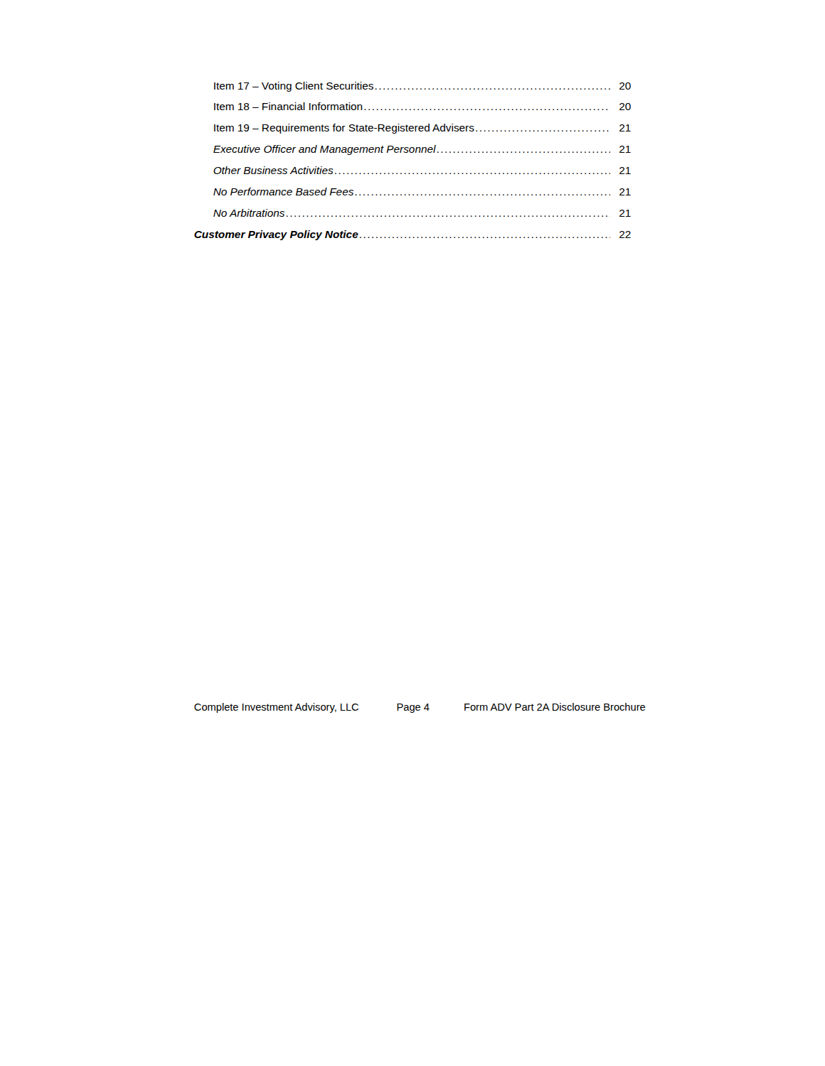Item 17 – Voting Client Securities .......................................................................................... 20
Item 18 – Financial Information .............................................................................................. 20
Item 19 – Requirements for State-Registered Advisers ........................................................ 21
Executive Officer and Management Personnel ...................................................................... 21
Other Business Activities ..................................................................................................... 21
No Performance Based Fees .............................................................................................. 21
No Arbitrations ..................................................................................................................... 21
Customer Privacy Policy Notice .......................................................................................... 22
Complete Investment Advisory, LLC Page 4 Form ADV Part 2A Disclosure Brochure